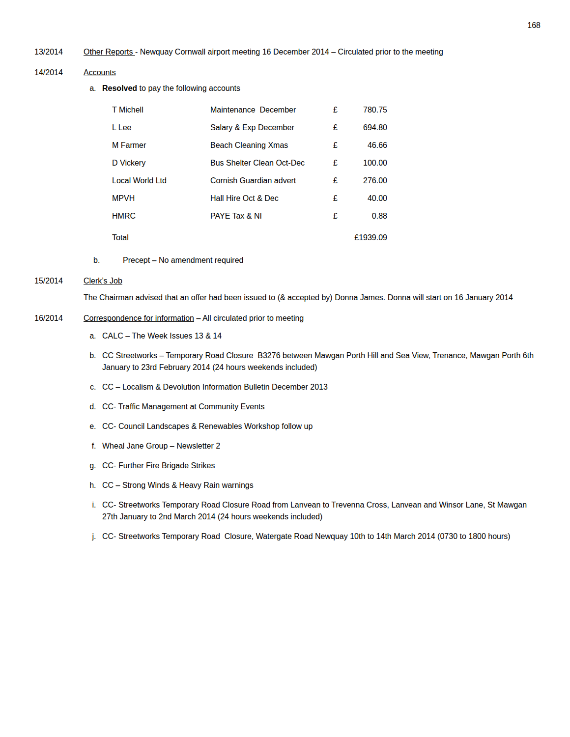168
13/2014
Other Reports - Newquay Cornwall airport meeting 16 December 2014 – Circulated prior to the meeting
14/2014
Accounts
Resolved to pay the following accounts
| T Michell | Maintenance December | £ | 780.75 |
| L Lee | Salary & Exp December | £ | 694.80 |
| M Farmer | Beach Cleaning Xmas | £ | 46.66 |
| D Vickery | Bus Shelter Clean Oct-Dec | £ | 100.00 |
| Local World Ltd | Cornish Guardian advert | £ | 276.00 |
| MPVH | Hall Hire Oct & Dec | £ | 40.00 |
| HMRC | PAYE Tax & NI | £ | 0.88 |
| Total | | | £1939.09 |
b. Precept – No amendment required
15/2014
Clerk’s Job
The Chairman advised that an offer had been issued to (& accepted by) Donna James. Donna will start on 16 January 2014
16/2014
Correspondence for information – All circulated prior to meeting
CALC – The Week Issues 13 & 14
CC Streetworks – Temporary Road Closure B3276 between Mawgan Porth Hill and Sea View, Trenance, Mawgan Porth 6th January to 23rd February 2014 (24 hours weekends included)
CC – Localism & Devolution Information Bulletin December 2013
CC- Traffic Management at Community Events
CC- Council Landscapes & Renewables Workshop follow up
Wheal Jane Group – Newsletter 2
CC- Further Fire Brigade Strikes
CC – Strong Winds & Heavy Rain warnings
CC- Streetworks Temporary Road Closure Road from Lanvean to Trevenna Cross, Lanvean and Winsor Lane, St Mawgan 27th January to 2nd March 2014 (24 hours weekends included)
CC- Streetworks Temporary Road Closure, Watergate Road Newquay 10th to 14th March 2014 (0730 to 1800 hours)